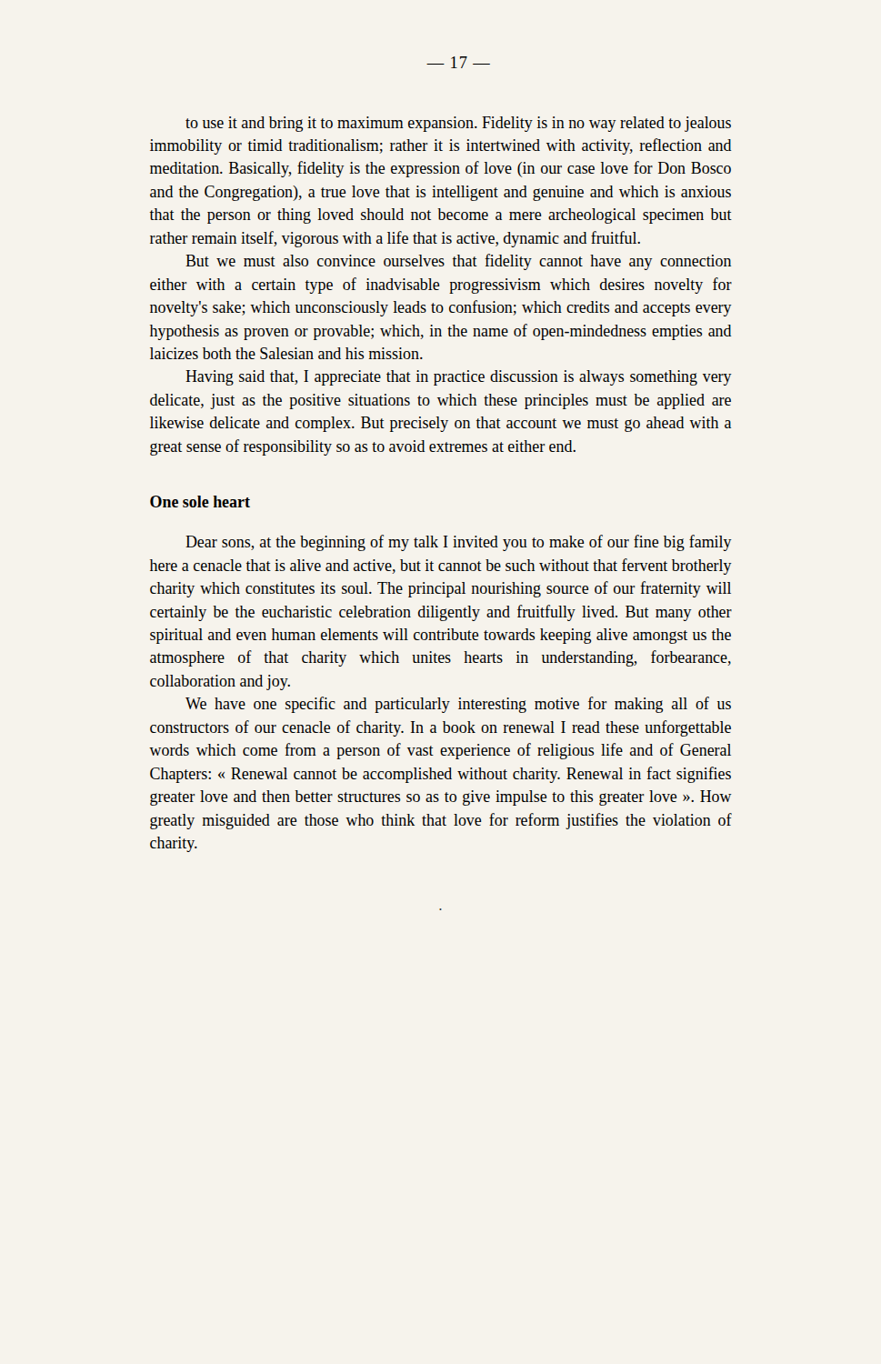— 17 —
to use it and bring it to maximum expansion. Fidelity is in no way related to jealous immobility or timid traditionalism; rather it is intertwined with activity, reflection and meditation. Basically, fidelity is the expression of love (in our case love for Don Bosco and the Congregation), a true love that is intelligent and genuine and which is anxious that the person or thing loved should not become a mere archeological specimen but rather remain itself, vigorous with a life that is active, dynamic and fruitful.
But we must also convince ourselves that fidelity cannot have any connection either with a certain type of inadvisable progressivism which desires novelty for novelty's sake; which unconsciously leads to confusion; which credits and accepts every hypothesis as proven or provable; which, in the name of open-mindedness empties and laicizes both the Salesian and his mission.
Having said that, I appreciate that in practice discussion is always something very delicate, just as the positive situations to which these principles must be applied are likewise delicate and complex. But precisely on that account we must go ahead with a great sense of responsibility so as to avoid extremes at either end.
One sole heart
Dear sons, at the beginning of my talk I invited you to make of our fine big family here a cenacle that is alive and active, but it cannot be such without that fervent brotherly charity which constitutes its soul. The principal nourishing source of our fraternity will certainly be the eucharistic celebration diligently and fruitfully lived. But many other spiritual and even human elements will contribute towards keeping alive amongst us the atmosphere of that charity which unites hearts in understanding, forbearance, collaboration and joy.
We have one specific and particularly interesting motive for making all of us constructors of our cenacle of charity. In a book on renewal I read these unforgettable words which come from a person of vast experience of religious life and of General Chapters: « Renewal cannot be accomplished without charity. Renewal in fact signifies greater love and then better structures so as to give impulse to this greater love ». How greatly misguided are those who think that love for reform justifies the violation of charity.
·